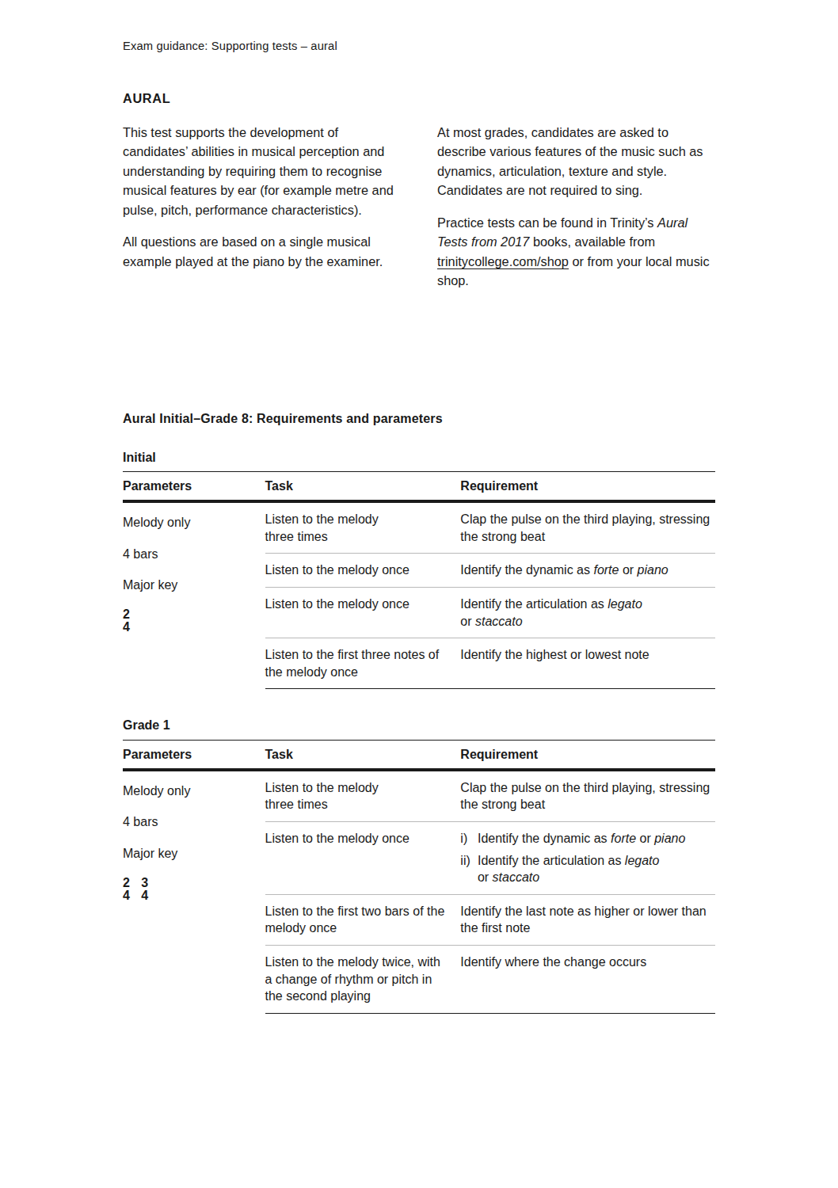Exam guidance: Supporting tests – aural
AURAL
This test supports the development of candidates’ abilities in musical perception and understanding by requiring them to recognise musical features by ear (for example metre and pulse, pitch, performance characteristics).
All questions are based on a single musical example played at the piano by the examiner.
At most grades, candidates are asked to describe various features of the music such as dynamics, articulation, texture and style. Candidates are not required to sing.
Practice tests can be found in Trinity’s Aural Tests from 2017 books, available from trinitycollege.com/shop or from your local music shop.
Aural Initial–Grade 8: Requirements and parameters
Initial
| Parameters | Task | Requirement |
| --- | --- | --- |
| Melody only 4 bars Major key 2 4 | Listen to the melody three times | Clap the pulse on the third playing, stressing the strong beat |
| Listen to the melody once | Identify the dynamic as forte or piano |
| Listen to the melody once | Identify the articulation as legato or staccato |
| Listen to the first three notes of the melody once | Identify the highest or lowest note |
Grade 1
| Parameters | Task | Requirement |
| --- | --- | --- |
| Melody only 4 bars Major key 2 4 3 4 | Listen to the melody three times | Clap the pulse on the third playing, stressing the strong beat |
| Listen to the melody once | Identify the dynamic as forte or piano Identify the articulation as legato or staccato |
| Listen to the first two bars of the melody once | Identify the last note as higher or lower than the first note |
| Listen to the melody twice, with a change of rhythm or pitch in the second playing | Identify where the change occurs |